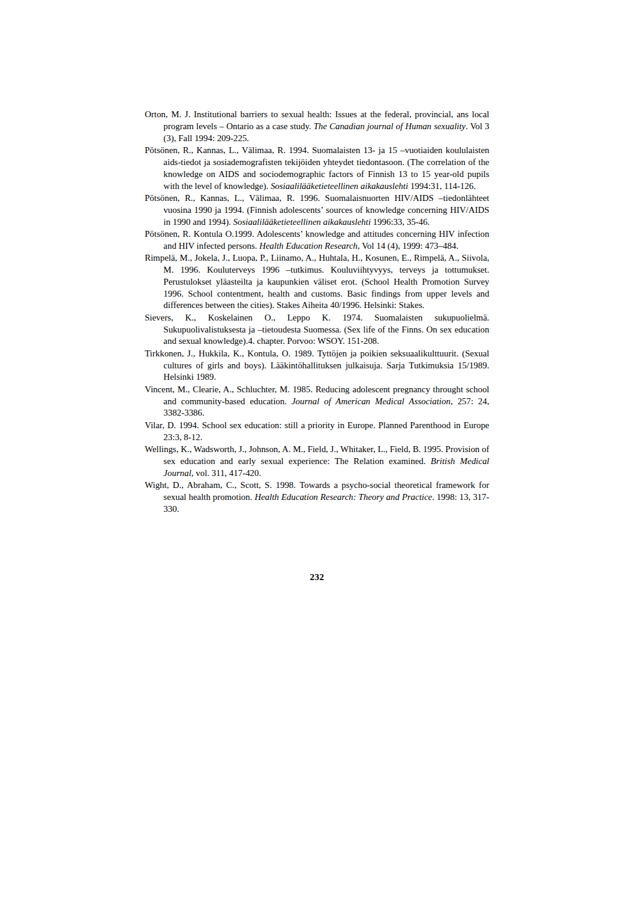Orton, M. J. Institutional barriers to sexual health: Issues at the federal, provincial, ans local program levels – Ontario as a case study. The Canadian journal of Human sexuality. Vol 3 (3), Fall 1994: 209-225.
Pötsönen, R., Kannas, L., Välimaa, R. 1994. Suomalaisten 13- ja 15 –vuotiaiden koululaisten aids-tiedot ja sosiademografisten tekijöiden yhteydet tiedontasoon. (The correlation of the knowledge on AIDS and sociodemographic factors of Finnish 13 to 15 year-old pupils with the level of knowledge). Sosiaalilääketieteellinen aikakauslehti 1994:31, 114-126.
Pötsönen, R., Kannas, L., Välimaa, R. 1996. Suomalaisnuorten HIV/AIDS –tiedonlähteet vuosina 1990 ja 1994. (Finnish adolescents’ sources of knowledge concerning HIV/AIDS in 1990 and 1994). Sosiaalilääketieteellinen aikakauslehti 1996:33, 35-46.
Pötsönen, R. Kontula O.1999. Adolescents’ knowledge and attitudes concerning HIV infection and HIV infected persons. Health Education Research, Vol 14 (4), 1999: 473–484.
Rimpelä, M., Jokela, J., Luopa, P., Liinamo, A., Huhtala, H., Kosunen, E., Rimpelä, A., Siivola, M. 1996. Kouluterveys 1996 –tutkimus. Kouluviihtyvyys, terveys ja tottumukset. Perustulokset yläasteilta ja kaupunkien väliset erot. (School Health Promotion Survey 1996. School contentment, health and customs. Basic findings from upper levels and differences between the cities). Stakes Aiheita 40/1996. Helsinki: Stakes.
Sievers, K., Koskelainen O., Leppo K. 1974. Suomalaisten sukupuolielmä. Sukupuolivalistuksesta ja –tietoudesta Suomessa. (Sex life of the Finns. On sex education and sexual knowledge).4. chapter. Porvoo: WSOY. 151-208.
Tirkkonen, J., Hukkila, K., Kontula, O. 1989. Tyttöjen ja poikien seksuaalikulttuurit. (Sexual cultures of girls and boys). Lääkintöhallituksen julkaisuja. Sarja Tutkimuksia 15/1989. Helsinki 1989.
Vincent, M., Clearie, A., Schluchter, M. 1985. Reducing adolescent pregnancy throught school and community-based education. Journal of American Medical Association, 257: 24, 3382-3386.
Vilar, D. 1994. School sex education: still a priority in Europe. Planned Parenthood in Europe 23:3, 8-12.
Wellings, K., Wadsworth, J., Johnson, A. M., Field, J., Whitaker, L., Field, B. 1995. Provision of sex education and early sexual experience: The Relation examined. British Medical Journal, vol. 311, 417-420.
Wight, D., Abraham, C., Scott, S. 1998. Towards a psycho-social theoretical framework for sexual health promotion. Health Education Research: Theory and Practice. 1998: 13, 317-330.
232